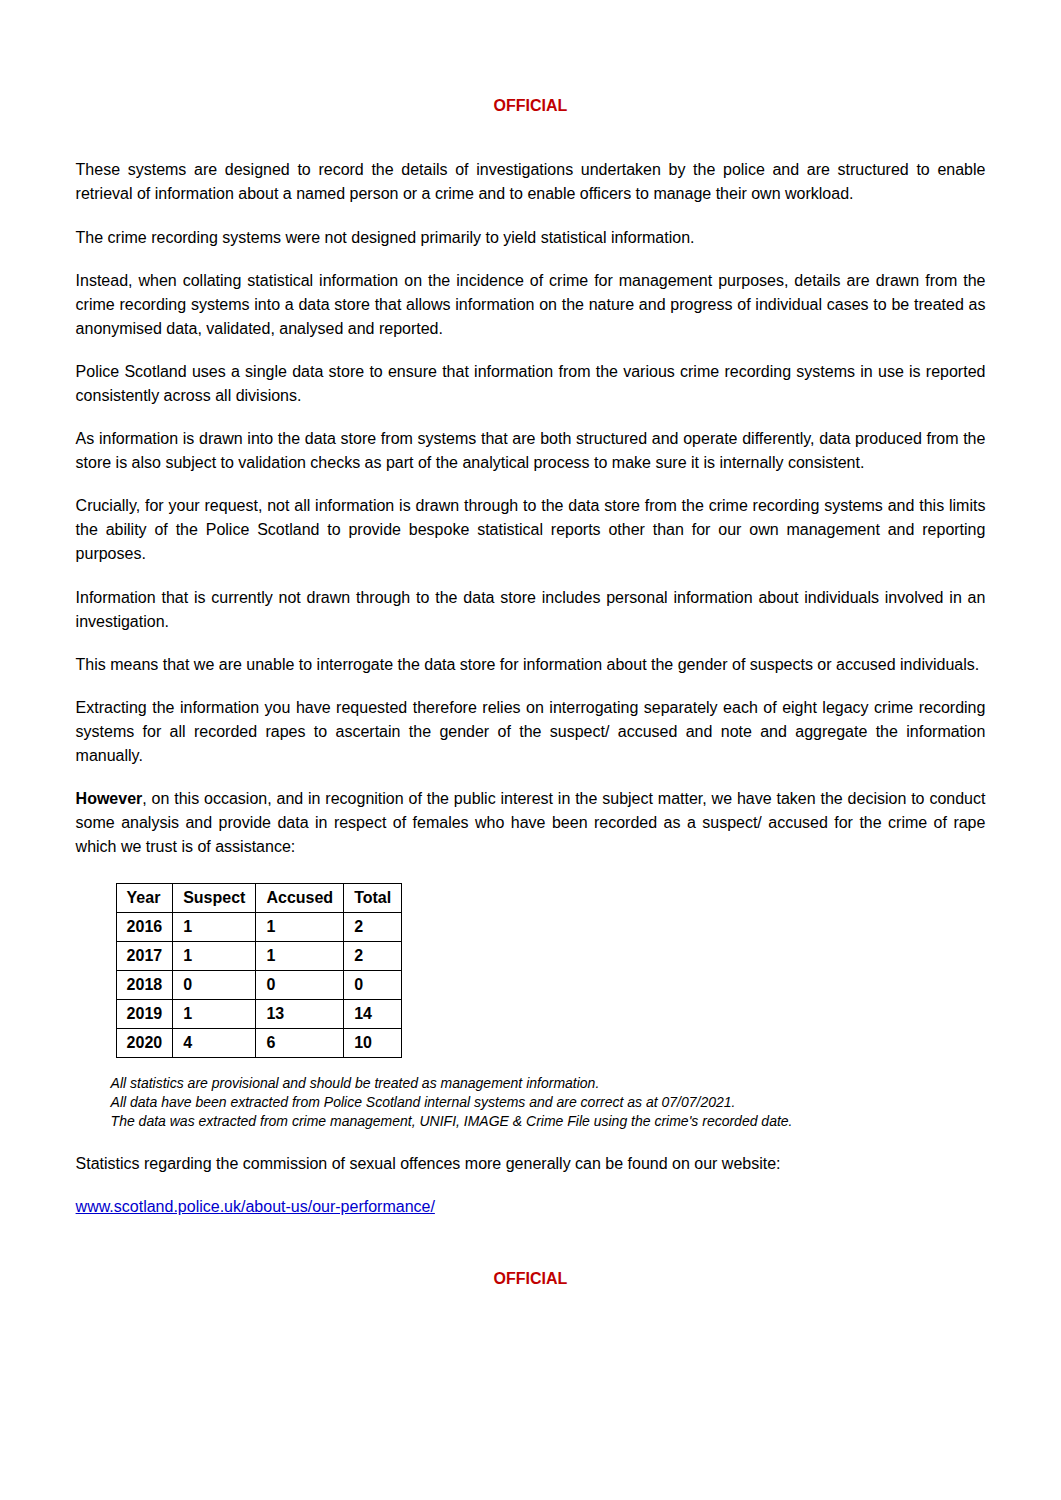OFFICIAL
These systems are designed to record the details of investigations undertaken by the police and are structured to enable retrieval of information about a named person or a crime and to enable officers to manage their own workload.
The crime recording systems were not designed primarily to yield statistical information.
Instead, when collating statistical information on the incidence of crime for management purposes, details are drawn from the crime recording systems into a data store that allows information on the nature and progress of individual cases to be treated as anonymised data, validated, analysed and reported.
Police Scotland uses a single data store to ensure that information from the various crime recording systems in use is reported consistently across all divisions.
As information is drawn into the data store from systems that are both structured and operate differently, data produced from the store is also subject to validation checks as part of the analytical process to make sure it is internally consistent.
Crucially, for your request, not all information is drawn through to the data store from the crime recording systems and this limits the ability of the Police Scotland to provide bespoke statistical reports other than for our own management and reporting purposes.
Information that is currently not drawn through to the data store includes personal information about individuals involved in an investigation.
This means that we are unable to interrogate the data store for information about the gender of suspects or accused individuals.
Extracting the information you have requested therefore relies on interrogating separately each of eight legacy crime recording systems for all recorded rapes to ascertain the gender of the suspect/ accused and note and aggregate the information manually.
However, on this occasion, and in recognition of the public interest in the subject matter, we have taken the decision to conduct some analysis and provide data in respect of females who have been recorded as a suspect/ accused for the crime of rape which we trust is of assistance:
| Year | Suspect | Accused | Total |
| --- | --- | --- | --- |
| 2016 | 1 | 1 | 2 |
| 2017 | 1 | 1 | 2 |
| 2018 | 0 | 0 | 0 |
| 2019 | 1 | 13 | 14 |
| 2020 | 4 | 6 | 10 |
All statistics are provisional and should be treated as management information.
All data have been extracted from Police Scotland internal systems and are correct as at 07/07/2021.
The data was extracted from crime management, UNIFI, IMAGE & Crime File using the crime's recorded date.
Statistics regarding the commission of sexual offences more generally can be found on our website:
www.scotland.police.uk/about-us/our-performance/
OFFICIAL